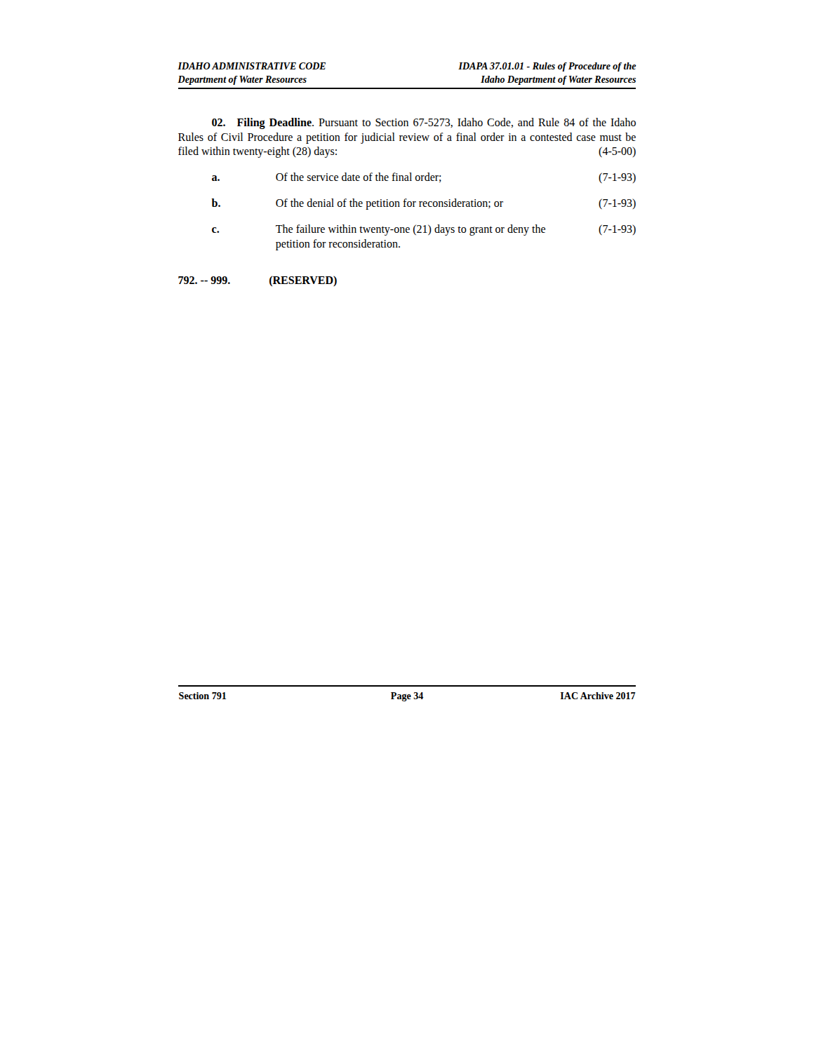| IDAHO ADMINISTRATIVE CODE Department of Water Resources | IDAPA 37.01.01 - Rules of Procedure of the Idaho Department of Water Resources |
02. Filing Deadline. Pursuant to Section 67-5273, Idaho Code, and Rule 84 of the Idaho Rules of Civil Procedure a petition for judicial review of a final order in a contested case must be filed within twenty-eight (28) days:(4-5-00)
| a. | Of the service date of the final order; | (7-1-93) |
| b. | Of the denial of the petition for reconsideration; or | (7-1-93) |
| c. | The failure within twenty-one (21) days to grant or deny the petition for reconsideration. | (7-1-93) |
792. -- 999.(RESERVED)
| Section 791 | Page 34 | IAC Archive 2017 |